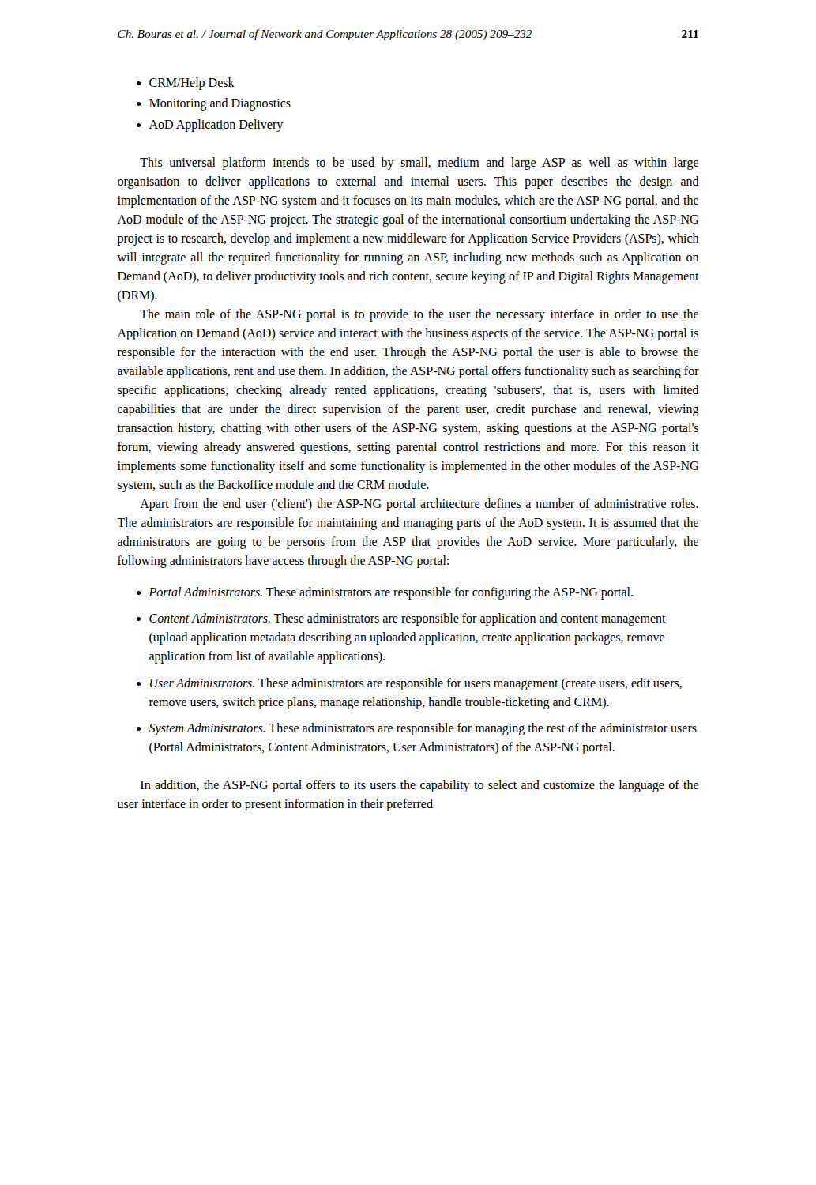Ch. Bouras et al. / Journal of Network and Computer Applications 28 (2005) 209–232 211
CRM/Help Desk
Monitoring and Diagnostics
AoD Application Delivery
This universal platform intends to be used by small, medium and large ASP as well as within large organisation to deliver applications to external and internal users. This paper describes the design and implementation of the ASP-NG system and it focuses on its main modules, which are the ASP-NG portal, and the AoD module of the ASP-NG project. The strategic goal of the international consortium undertaking the ASP-NG project is to research, develop and implement a new middleware for Application Service Providers (ASPs), which will integrate all the required functionality for running an ASP, including new methods such as Application on Demand (AoD), to deliver productivity tools and rich content, secure keying of IP and Digital Rights Management (DRM).
The main role of the ASP-NG portal is to provide to the user the necessary interface in order to use the Application on Demand (AoD) service and interact with the business aspects of the service. The ASP-NG portal is responsible for the interaction with the end user. Through the ASP-NG portal the user is able to browse the available applications, rent and use them. In addition, the ASP-NG portal offers functionality such as searching for specific applications, checking already rented applications, creating 'subusers', that is, users with limited capabilities that are under the direct supervision of the parent user, credit purchase and renewal, viewing transaction history, chatting with other users of the ASP-NG system, asking questions at the ASP-NG portal's forum, viewing already answered questions, setting parental control restrictions and more. For this reason it implements some functionality itself and some functionality is implemented in the other modules of the ASP-NG system, such as the Backoffice module and the CRM module.
Apart from the end user ('client') the ASP-NG portal architecture defines a number of administrative roles. The administrators are responsible for maintaining and managing parts of the AoD system. It is assumed that the administrators are going to be persons from the ASP that provides the AoD service. More particularly, the following administrators have access through the ASP-NG portal:
Portal Administrators. These administrators are responsible for configuring the ASP-NG portal.
Content Administrators. These administrators are responsible for application and content management (upload application metadata describing an uploaded application, create application packages, remove application from list of available applications).
User Administrators. These administrators are responsible for users management (create users, edit users, remove users, switch price plans, manage relationship, handle trouble-ticketing and CRM).
System Administrators. These administrators are responsible for managing the rest of the administrator users (Portal Administrators, Content Administrators, User Administrators) of the ASP-NG portal.
In addition, the ASP-NG portal offers to its users the capability to select and customize the language of the user interface in order to present information in their preferred